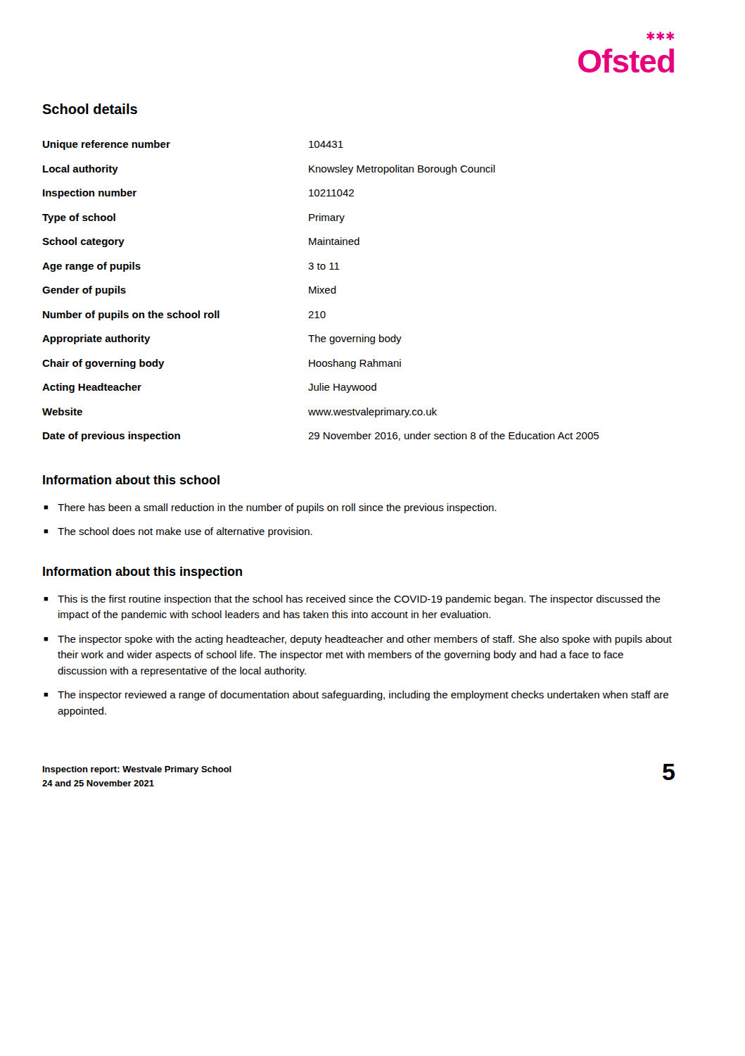✱✱✱
Ofsted
School details
| Unique reference number | 104431 |
| Local authority | Knowsley Metropolitan Borough Council |
| Inspection number | 10211042 |
| Type of school | Primary |
| School category | Maintained |
| Age range of pupils | 3 to 11 |
| Gender of pupils | Mixed |
| Number of pupils on the school roll | 210 |
| Appropriate authority | The governing body |
| Chair of governing body | Hooshang Rahmani |
| Acting Headteacher | Julie Haywood |
| Website | www.westvaleprimary.co.uk |
| Date of previous inspection | 29 November 2016, under section 8 of the Education Act 2005 |
Information about this school
There has been a small reduction in the number of pupils on roll since the previous inspection.
The school does not make use of alternative provision.
Information about this inspection
This is the first routine inspection that the school has received since the COVID-19 pandemic began. The inspector discussed the impact of the pandemic with school leaders and has taken this into account in her evaluation.
The inspector spoke with the acting headteacher, deputy headteacher and other members of staff. She also spoke with pupils about their work and wider aspects of school life. The inspector met with members of the governing body and had a face to face discussion with a representative of the local authority.
The inspector reviewed a range of documentation about safeguarding, including the employment checks undertaken when staff are appointed.
Inspection report: Westvale Primary School
24 and 25 November 2021
5